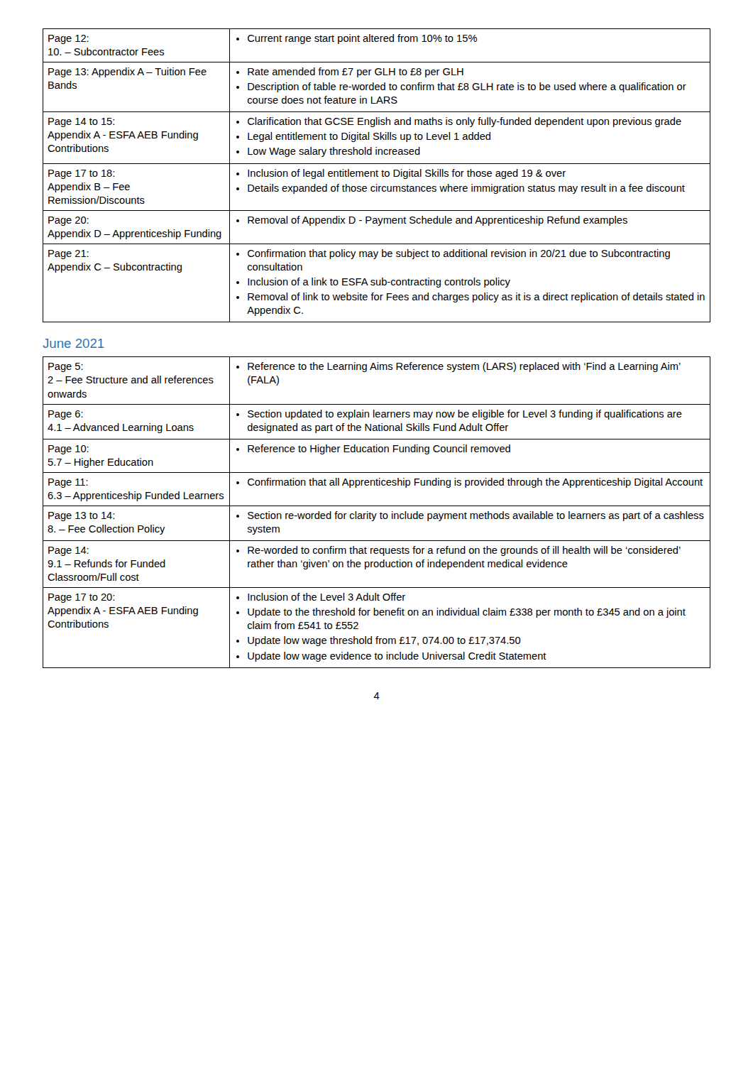| Page 12: 10. – Subcontractor Fees | Current range start point altered from 10% to 15% |
| Page 13: Appendix A – Tuition Fee Bands | Rate amended from £7 per GLH to £8 per GLH Description of table re-worded to confirm that £8 GLH rate is to be used where a qualification or course does not feature in LARS |
| Page 14 to 15: Appendix A - ESFA AEB Funding Contributions | Clarification that GCSE English and maths is only fully-funded dependent upon previous grade Legal entitlement to Digital Skills up to Level 1 added Low Wage salary threshold increased |
| Page 17 to 18: Appendix B – Fee Remission/Discounts | Inclusion of legal entitlement to Digital Skills for those aged 19 & over Details expanded of those circumstances where immigration status may result in a fee discount |
| Page 20: Appendix D – Apprenticeship Funding | Removal of Appendix D - Payment Schedule and Apprenticeship Refund examples |
| Page 21: Appendix C – Subcontracting | Confirmation that policy may be subject to additional revision in 20/21 due to Subcontracting consultation Inclusion of a link to ESFA sub-contracting controls policy Removal of link to website for Fees and charges policy as it is a direct replication of details stated in Appendix C. |
June 2021
| Page 5: 2 – Fee Structure and all references onwards | Reference to the Learning Aims Reference system (LARS) replaced with ‘Find a Learning Aim’ (FALA) |
| Page 6: 4.1 – Advanced Learning Loans | Section updated to explain learners may now be eligible for Level 3 funding if qualifications are designated as part of the National Skills Fund Adult Offer |
| Page 10: 5.7 – Higher Education | Reference to Higher Education Funding Council removed |
| Page 11: 6.3 – Apprenticeship Funded Learners | Confirmation that all Apprenticeship Funding is provided through the Apprenticeship Digital Account |
| Page 13 to 14: 8. – Fee Collection Policy | Section re-worded for clarity to include payment methods available to learners as part of a cashless system |
| Page 14: 9.1 – Refunds for Funded Classroom/Full cost | Re-worded to confirm that requests for a refund on the grounds of ill health will be ‘considered’ rather than ‘given’ on the production of independent medical evidence |
| Page 17 to 20: Appendix A - ESFA AEB Funding Contributions | Inclusion of the Level 3 Adult Offer Update to the threshold for benefit on an individual claim £338 per month to £345 and on a joint claim from £541 to £552 Update low wage threshold from £17, 074.00 to £17,374.50 Update low wage evidence to include Universal Credit Statement |
4